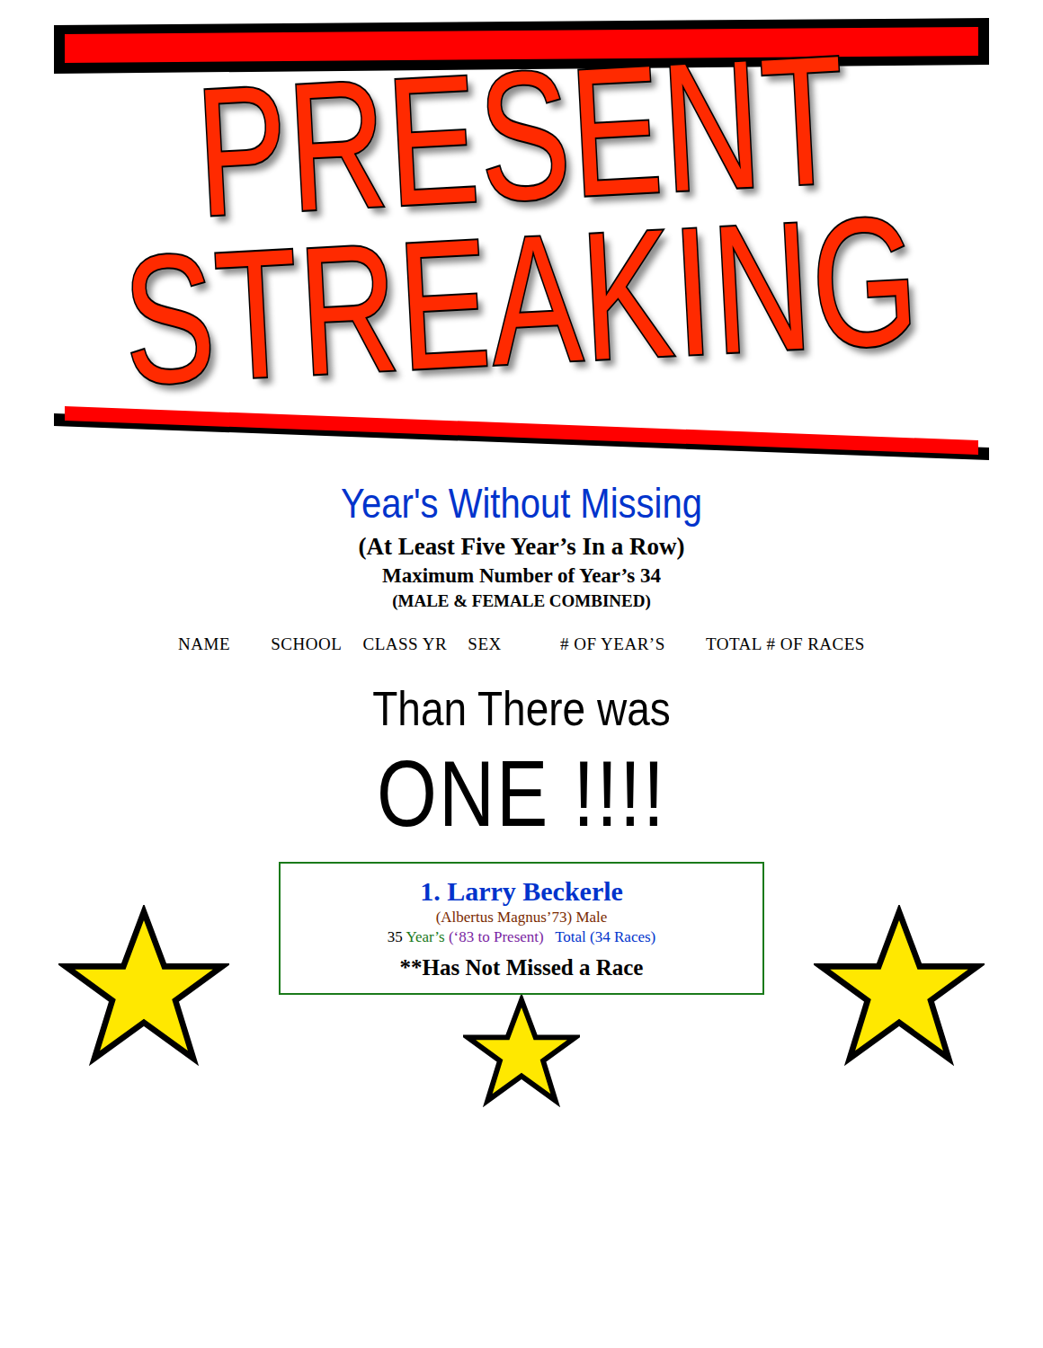PRESENT
STREAKING
Year's Without Missing
(At Least Five Year’s In a Row)
Maximum Number of Year’s 34
(MALE & FEMALE COMBINED)
NAME SCHOOL CLASS YR SEX # OF YEAR’S TOTAL # OF RACES
Than There was
ONE !!!!
1. Larry Beckerle
(Albertus Magnus’73) Male
35 Year’s (‘83 to Present) Total (34 Races)
**Has Not Missed a Race